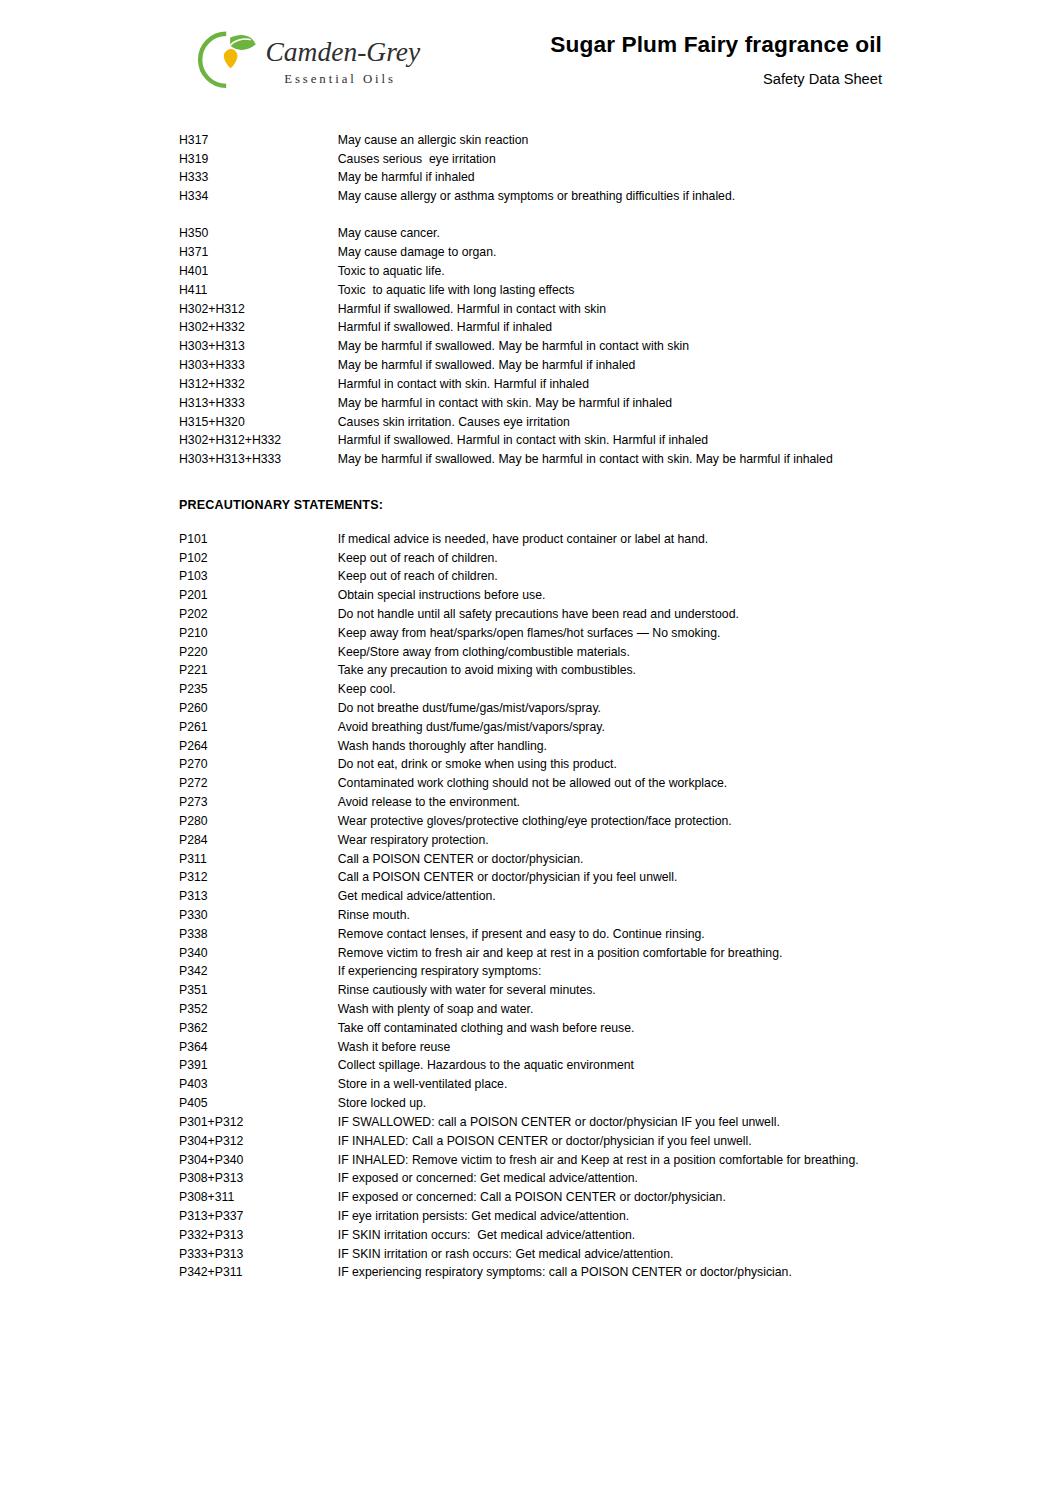Camden-Grey Essential Oils
Sugar Plum Fairy fragrance oil
Safety Data Sheet
| H317 | May cause an allergic skin reaction |
| H319 | Causes serious eye irritation |
| H333 | May be harmful if inhaled |
| H334 | May cause allergy or asthma symptoms or breathing difficulties if inhaled. |
| H350 | May cause cancer. |
| H371 | May cause damage to organ. |
| H401 | Toxic to aquatic life. |
| H411 | Toxic to aquatic life with long lasting effects |
| H302+H312 | Harmful if swallowed. Harmful in contact with skin |
| H302+H332 | Harmful if swallowed. Harmful if inhaled |
| H303+H313 | May be harmful if swallowed. May be harmful in contact with skin |
| H303+H333 | May be harmful if swallowed. May be harmful if inhaled |
| H312+H332 | Harmful in contact with skin. Harmful if inhaled |
| H313+H333 | May be harmful in contact with skin. May be harmful if inhaled |
| H315+H320 | Causes skin irritation. Causes eye irritation |
| H302+H312+H332 | Harmful if swallowed. Harmful in contact with skin. Harmful if inhaled |
| H303+H313+H333 | May be harmful if swallowed. May be harmful in contact with skin. May be harmful if inhaled |
PRECAUTIONARY STATEMENTS:
| P101 | If medical advice is needed, have product container or label at hand. |
| P102 | Keep out of reach of children. |
| P103 | Keep out of reach of children. |
| P201 | Obtain special instructions before use. |
| P202 | Do not handle until all safety precautions have been read and understood. |
| P210 | Keep away from heat/sparks/open flames/hot surfaces — No smoking. |
| P220 | Keep/Store away from clothing/combustible materials. |
| P221 | Take any precaution to avoid mixing with combustibles. |
| P235 | Keep cool. |
| P260 | Do not breathe dust/fume/gas/mist/vapors/spray. |
| P261 | Avoid breathing dust/fume/gas/mist/vapors/spray. |
| P264 | Wash hands thoroughly after handling. |
| P270 | Do not eat, drink or smoke when using this product. |
| P272 | Contaminated work clothing should not be allowed out of the workplace. |
| P273 | Avoid release to the environment. |
| P280 | Wear protective gloves/protective clothing/eye protection/face protection. |
| P284 | Wear respiratory protection. |
| P311 | Call a POISON CENTER or doctor/physician. |
| P312 | Call a POISON CENTER or doctor/physician if you feel unwell. |
| P313 | Get medical advice/attention. |
| P330 | Rinse mouth. |
| P338 | Remove contact lenses, if present and easy to do. Continue rinsing. |
| P340 | Remove victim to fresh air and keep at rest in a position comfortable for breathing. |
| P342 | If experiencing respiratory symptoms: |
| P351 | Rinse cautiously with water for several minutes. |
| P352 | Wash with plenty of soap and water. |
| P362 | Take off contaminated clothing and wash before reuse. |
| P364 | Wash it before reuse |
| P391 | Collect spillage. Hazardous to the aquatic environment |
| P403 | Store in a well-ventilated place. |
| P405 | Store locked up. |
| P301+P312 | IF SWALLOWED: call a POISON CENTER or doctor/physician IF you feel unwell. |
| P304+P312 | IF INHALED: Call a POISON CENTER or doctor/physician if you feel unwell. |
| P304+P340 | IF INHALED: Remove victim to fresh air and Keep at rest in a position comfortable for breathing. |
| P308+P313 | IF exposed or concerned: Get medical advice/attention. |
| P308+311 | IF exposed or concerned: Call a POISON CENTER or doctor/physician. |
| P313+P337 | IF eye irritation persists: Get medical advice/attention. |
| P332+P313 | IF SKIN irritation occurs: Get medical advice/attention. |
| P333+P313 | IF SKIN irritation or rash occurs: Get medical advice/attention. |
| P342+P311 | IF experiencing respiratory symptoms: call a POISON CENTER or doctor/physician. |